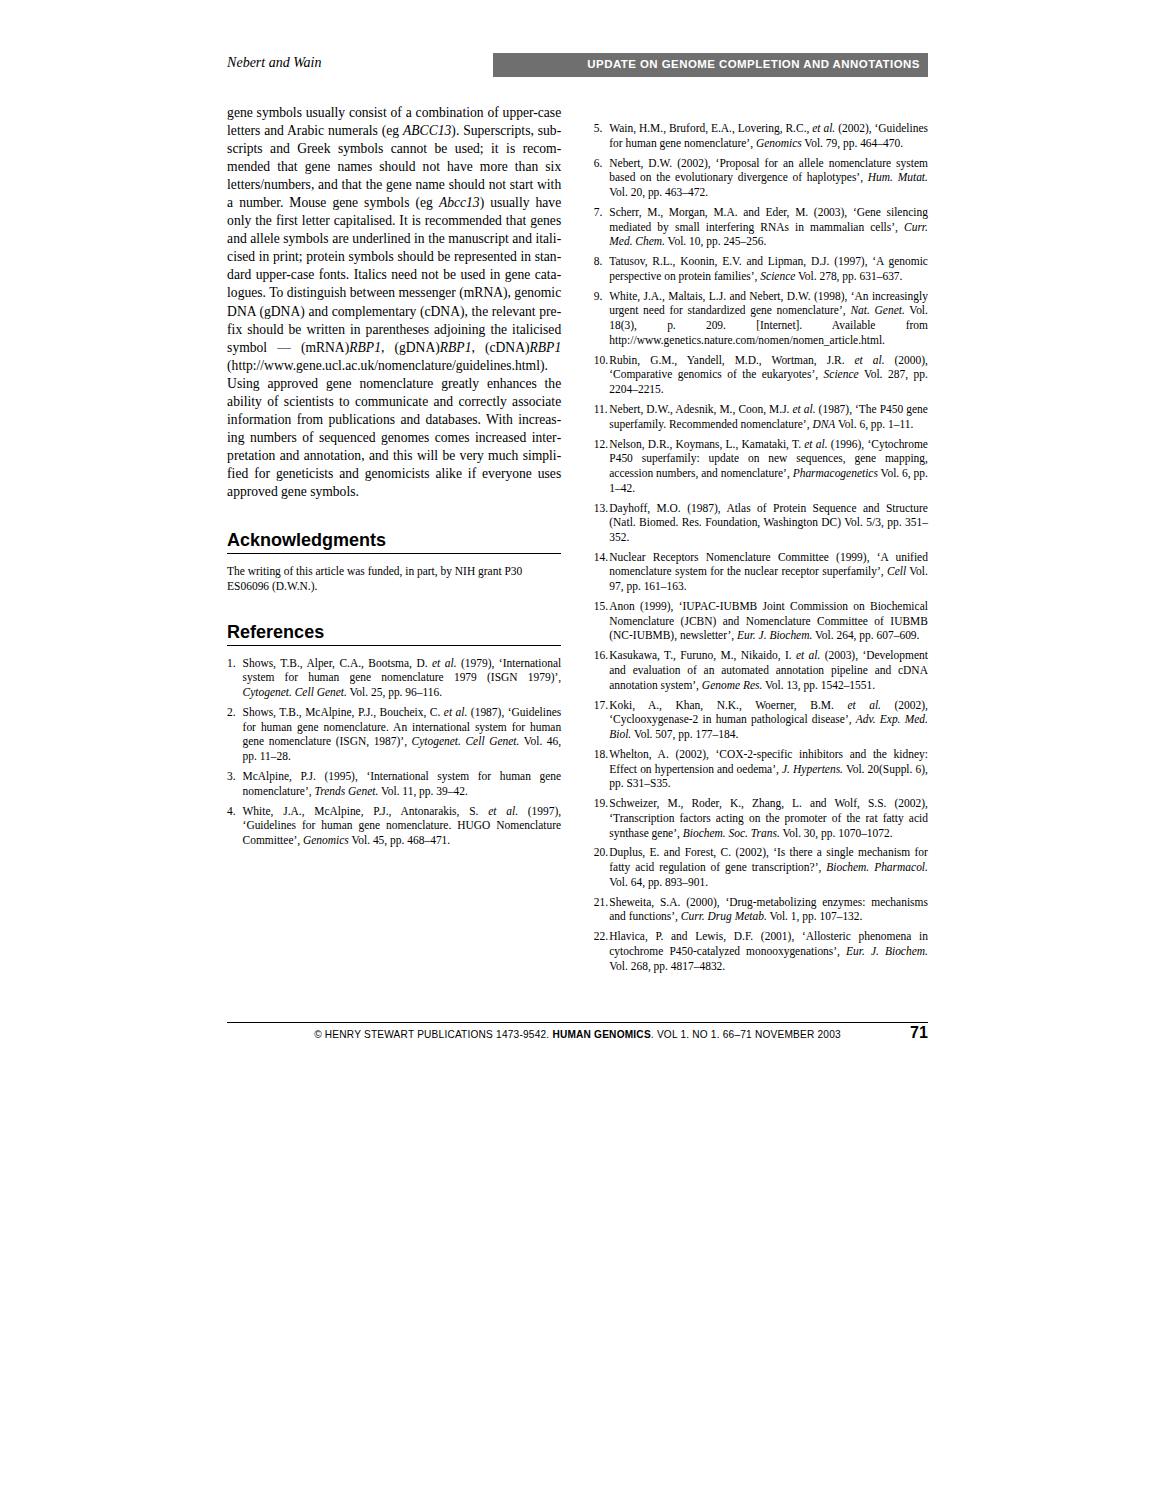Nebert and Wain
Update on genome completion and annotations
gene symbols usually consist of a combination of upper-case letters and Arabic numerals (eg ABCC13). Superscripts, subscripts and Greek symbols cannot be used; it is recommended that gene names should not have more than six letters/numbers, and that the gene name should not start with a number. Mouse gene symbols (eg Abcc13) usually have only the first letter capitalised. It is recommended that genes and allele symbols are underlined in the manuscript and italicised in print; protein symbols should be represented in standard upper-case fonts. Italics need not be used in gene catalogues. To distinguish between messenger (mRNA), genomic DNA (gDNA) and complementary (cDNA), the relevant prefix should be written in parentheses adjoining the italicised symbol — (mRNA)RBP1, (gDNA)RBP1, (cDNA)RBP1 (http://www.gene.ucl.ac.uk/nomenclature/guidelines.html). Using approved gene nomenclature greatly enhances the ability of scientists to communicate and correctly associate information from publications and databases. With increasing numbers of sequenced genomes comes increased interpretation and annotation, and this will be very much simplified for geneticists and genomicists alike if everyone uses approved gene symbols.
Acknowledgments
The writing of this article was funded, in part, by NIH grant P30 ES06096 (D.W.N.).
References
Shows, T.B., Alper, C.A., Bootsma, D. et al. (1979), ‘International system for human gene nomenclature 1979 (ISGN 1979)’, Cytogenet. Cell Genet. Vol. 25, pp. 96–116.
Shows, T.B., McAlpine, P.J., Boucheix, C. et al. (1987), ‘Guidelines for human gene nomenclature. An international system for human gene nomenclature (ISGN, 1987)’, Cytogenet. Cell Genet. Vol. 46, pp. 11–28.
McAlpine, P.J. (1995), ‘International system for human gene nomenclature’, Trends Genet. Vol. 11, pp. 39–42.
White, J.A., McAlpine, P.J., Antonarakis, S. et al. (1997), ‘Guidelines for human gene nomenclature. HUGO Nomenclature Committee’, Genomics Vol. 45, pp. 468–471.
Wain, H.M., Bruford, E.A., Lovering, R.C., et al. (2002), ‘Guidelines for human gene nomenclature’, Genomics Vol. 79, pp. 464–470.
Nebert, D.W. (2002), ‘Proposal for an allele nomenclature system based on the evolutionary divergence of haplotypes’, Hum. Mutat. Vol. 20, pp. 463–472.
Scherr, M., Morgan, M.A. and Eder, M. (2003), ‘Gene silencing mediated by small interfering RNAs in mammalian cells’, Curr. Med. Chem. Vol. 10, pp. 245–256.
Tatusov, R.L., Koonin, E.V. and Lipman, D.J. (1997), ‘A genomic perspective on protein families’, Science Vol. 278, pp. 631–637.
White, J.A., Maltais, L.J. and Nebert, D.W. (1998), ‘An increasingly urgent need for standardized gene nomenclature’, Nat. Genet. Vol. 18(3), p. 209. [Internet]. Available from http://www.genetics.nature.com/nomen/nomen_article.html.
Rubin, G.M., Yandell, M.D., Wortman, J.R. et al. (2000), ‘Comparative genomics of the eukaryotes’, Science Vol. 287, pp. 2204–2215.
Nebert, D.W., Adesnik, M., Coon, M.J. et al. (1987), ‘The P450 gene superfamily. Recommended nomenclature’, DNA Vol. 6, pp. 1–11.
Nelson, D.R., Koymans, L., Kamataki, T. et al. (1996), ‘Cytochrome P450 superfamily: update on new sequences, gene mapping, accession numbers, and nomenclature’, Pharmacogenetics Vol. 6, pp. 1–42.
Dayhoff, M.O. (1987), Atlas of Protein Sequence and Structure (Natl. Biomed. Res. Foundation, Washington DC) Vol. 5/3, pp. 351–352.
Nuclear Receptors Nomenclature Committee (1999), ‘A unified nomenclature system for the nuclear receptor superfamily’, Cell Vol. 97, pp. 161–163.
Anon (1999), ‘IUPAC-IUBMB Joint Commission on Biochemical Nomenclature (JCBN) and Nomenclature Committee of IUBMB (NC-IUBMB), newsletter’, Eur. J. Biochem. Vol. 264, pp. 607–609.
Kasukawa, T., Furuno, M., Nikaido, I. et al. (2003), ‘Development and evaluation of an automated annotation pipeline and cDNA annotation system’, Genome Res. Vol. 13, pp. 1542–1551.
Koki, A., Khan, N.K., Woerner, B.M. et al. (2002), ‘Cyclooxygenase-2 in human pathological disease’, Adv. Exp. Med. Biol. Vol. 507, pp. 177–184.
Whelton, A. (2002), ‘COX-2-specific inhibitors and the kidney: Effect on hypertension and oedema’, J. Hypertens. Vol. 20(Suppl. 6), pp. S31–S35.
Schweizer, M., Roder, K., Zhang, L. and Wolf, S.S. (2002), ‘Transcription factors acting on the promoter of the rat fatty acid synthase gene’, Biochem. Soc. Trans. Vol. 30, pp. 1070–1072.
Duplus, E. and Forest, C. (2002), ‘Is there a single mechanism for fatty acid regulation of gene transcription?’, Biochem. Pharmacol. Vol. 64, pp. 893–901.
Sheweita, S.A. (2000), ‘Drug-metabolizing enzymes: mechanisms and functions’, Curr. Drug Metab. Vol. 1, pp. 107–132.
Hlavica, P. and Lewis, D.F. (2001), ‘Allosteric phenomena in cytochrome P450-catalyzed monooxygenations’, Eur. J. Biochem. Vol. 268, pp. 4817–4832.
© HENRY STEWART PUBLICATIONS 1473-9542. HUMAN GENOMICS. VOL 1. NO 1. 66–71 NOVEMBER 2003
71